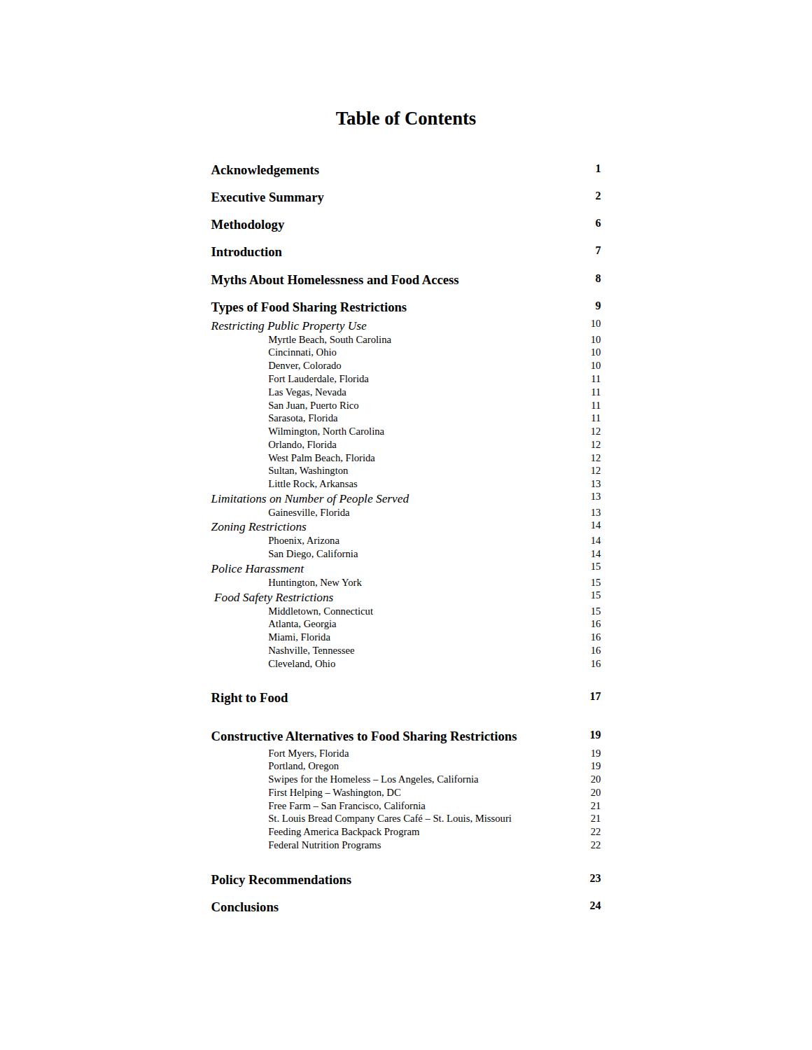Table of Contents
| Acknowledgements | 1 |
| Executive Summary | 2 |
| Methodology | 6 |
| Introduction | 7 |
| Myths About Homelessness and Food Access | 8 |
| Types of Food Sharing Restrictions | 9 |
| Restricting Public Property Use | 10 |
| Myrtle Beach, South Carolina | 10 |
| Cincinnati, Ohio | 10 |
| Denver, Colorado | 10 |
| Fort Lauderdale, Florida | 11 |
| Las Vegas, Nevada | 11 |
| San Juan, Puerto Rico | 11 |
| Sarasota, Florida | 11 |
| Wilmington, North Carolina | 12 |
| Orlando, Florida | 12 |
| West Palm Beach, Florida | 12 |
| Sultan, Washington | 12 |
| Little Rock, Arkansas | 13 |
| Limitations on Number of People Served | 13 |
| Gainesville, Florida | 13 |
| Zoning Restrictions | 14 |
| Phoenix, Arizona | 14 |
| San Diego, California | 14 |
| Police Harassment | 15 |
| Huntington, New York | 15 |
| Food Safety Restrictions | 15 |
| Middletown, Connecticut | 15 |
| Atlanta, Georgia | 16 |
| Miami, Florida | 16 |
| Nashville, Tennessee | 16 |
| Cleveland, Ohio | 16 |
| Right to Food | 17 |
| Constructive Alternatives to Food Sharing Restrictions | 19 |
| Fort Myers, Florida | 19 |
| Portland, Oregon | 19 |
| Swipes for the Homeless – Los Angeles, California | 20 |
| First Helping – Washington, DC | 20 |
| Free Farm – San Francisco, California | 21 |
| St. Louis Bread Company Cares Café – St. Louis, Missouri | 21 |
| Feeding America Backpack Program | 22 |
| Federal Nutrition Programs | 22 |
| Policy Recommendations | 23 |
| Conclusions | 24 |